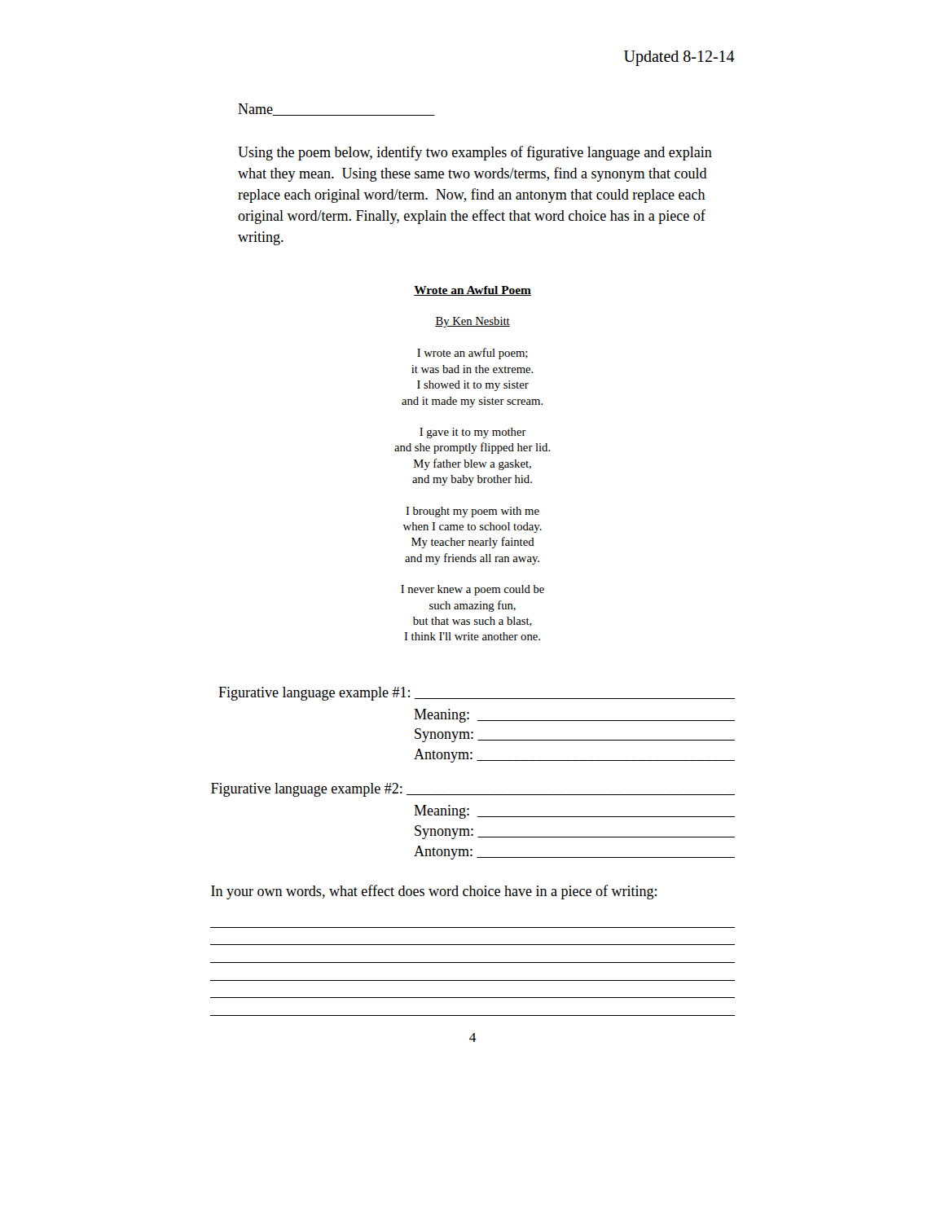Updated 8-12-14
Name______________________
Using the poem below, identify two examples of figurative language and explain what they mean. Using these same two words/terms, find a synonym that could replace each original word/term. Now, find an antonym that could replace each original word/term. Finally, explain the effect that word choice has in a piece of writing.
Wrote an Awful Poem
By Ken Nesbitt
I wrote an awful poem;
it was bad in the extreme.
I showed it to my sister
and it made my sister scream.
I gave it to my mother
and she promptly flipped her lid.
My father blew a gasket,
and my baby brother hid.
I brought my poem with me
when I came to school today.
My teacher nearly fainted
and my friends all ran away.
I never knew a poem could be
such amazing fun,
but that was such a blast,
I think I'll write another one.
Figurative language example #1: ______________________________________________
Meaning: ______________________________________________
Synonym: ________________________________________________
Antonym: ________________________________________________
Figurative language example #2: ______________________________________________
Meaning: ______________________________________________
Synonym: ________________________________________________
Antonym: ________________________________________________
In your own words, what effect does word choice have in a piece of writing:
4